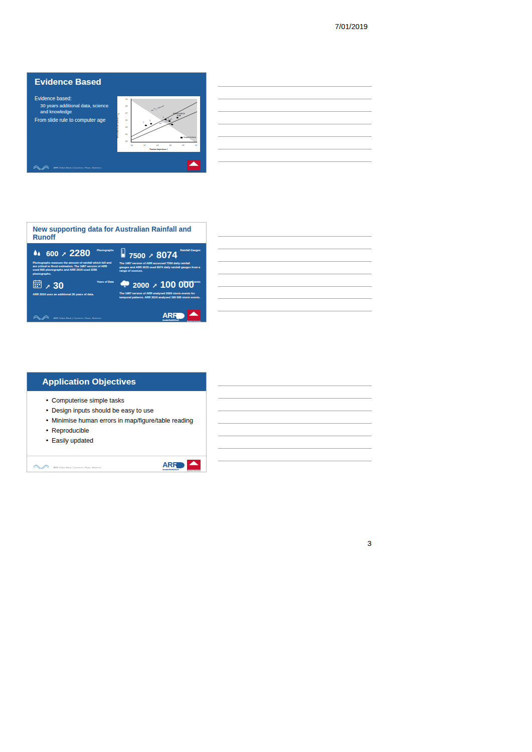7/01/2019
Evidence Based
Evidence based:
30 years additional data, science and knowledge
From slide rule to computer age
10 Year ARI Runoff Coefficient, C10
1.00.90.70.50.30.10.0
For 10I1 < 30 mm/h
For 10I1 > 30 mm/h
1
6
4
5
2,3
0.00.20.40.60.81.0
Fraction Impervious, f
Gauged Catchment
INTERPOLATION
ZONE
ARR Urban Book | Countries, Flows, Batteries
ARR Australian Rainfall & Runoff
Australian Government
New supporting data for Australian Rainfall and Runoff
Pluviographs
600 ↗ 2280
Pluviographs measure the amount of rainfall which fell and are critical to flood estimation. The 1987 version of ARR used 600 pluviographs and ARR 2016 used 2280 pluviographs.
Rainfall Gauges
7500 ↗ 8074
The 1987 version of ARR accessed 7500 daily rainfall gauges and ARR 2016 used 8074 daily rainfall gauges from a range of sources.
Years of Data
↗ 30
ARR 2016 uses an additional 30 years of data.
Storm Events
2000 ↗ 100 000
The 1987 version of ARR analysed 2000 storm events for temporal patterns. ARR 2016 analysed 100 000 storm events.
ARR Urban Book | Countries, Flows, Batteries
ARR Australian Rainfall & Runoff
Australian Government
Application Objectives
Computerise simple tasks
Design inputs should be easy to use
Minimise human errors in map/figure/table reading
Reproducible
Easily updated
ARR Urban Book | Countries, Flows, Batteries
ARR Australian Rainfall & Runoff
Australian Government
3